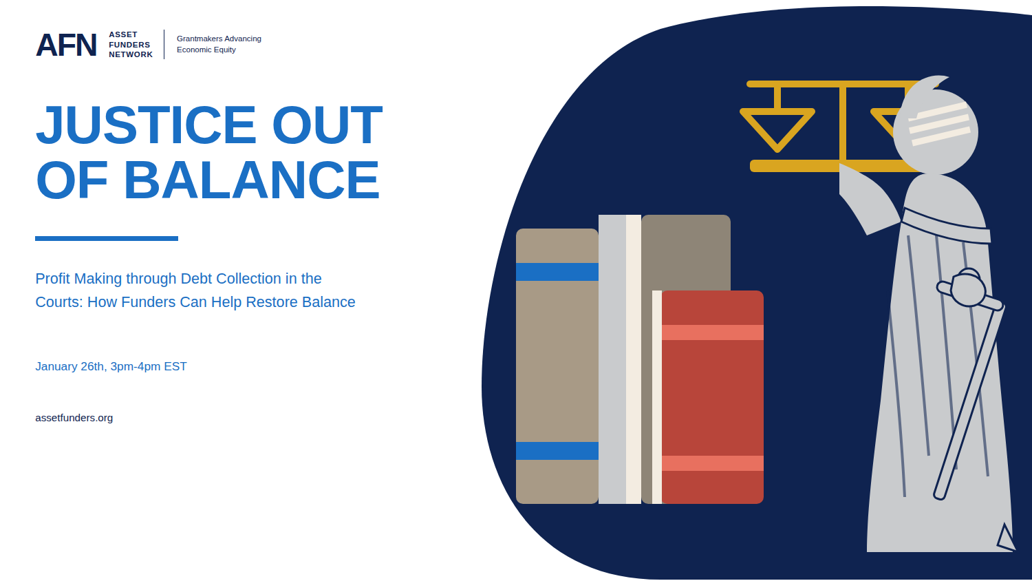AFN
Asset
Funders
Network
Grantmakers Advancing Economic Equity
Justice Out
of Balance
Profit Making through Debt Collection in the Courts: How Funders Can Help Restore Balance
January 26th, 3pm-4pm EST
assetfunders.org